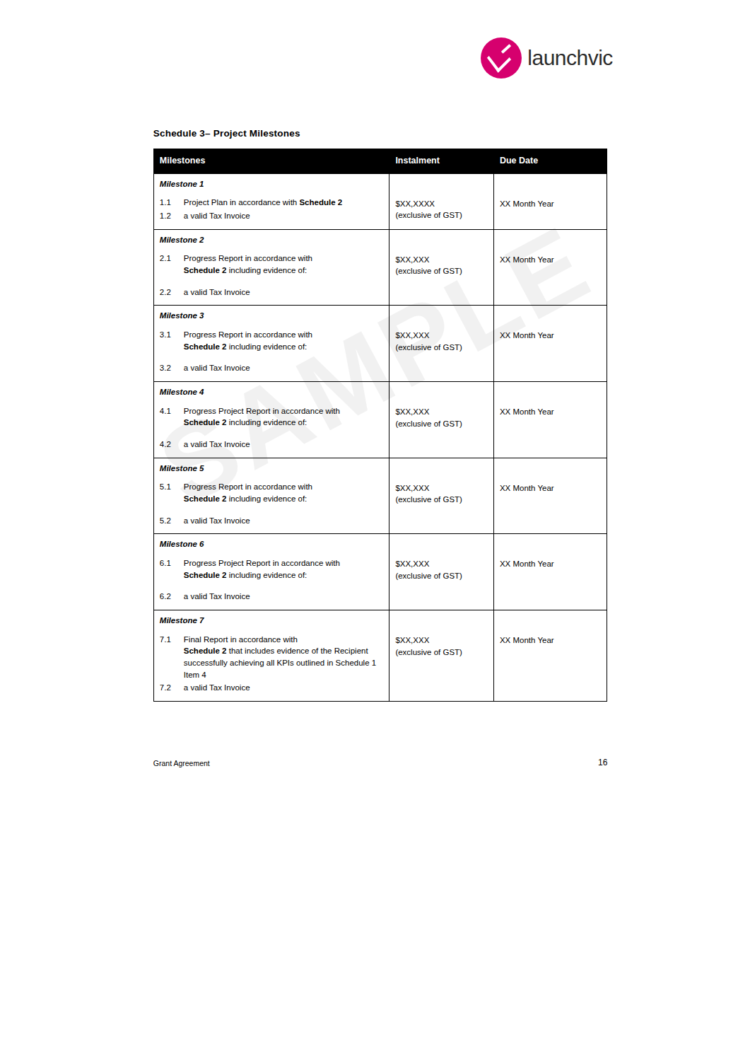SAMPLE
launchvic
Schedule 3– Project Milestones
| Milestones | Instalment | Due Date |
| --- | --- | --- |
| Milestone 1 1.1 Project Plan in accordance with Schedule 2 1.2 a valid Tax Invoice | $XX,XXXX (exclusive of GST) | XX Month Year |
| Milestone 2 2.1 Progress Report in accordance with Schedule 2 including evidence of: 2.2 a valid Tax Invoice | $XX,XXX (exclusive of GST) | XX Month Year |
| Milestone 3 3.1 Progress Report in accordance with Schedule 2 including evidence of: 3.2 a valid Tax Invoice | $XX,XXX (exclusive of GST) | XX Month Year |
| Milestone 4 4.1 Progress Project Report in accordance with Schedule 2 including evidence of: 4.2 a valid Tax Invoice | $XX,XXX (exclusive of GST) | XX Month Year |
| Milestone 5 5.1 Progress Report in accordance with Schedule 2 including evidence of: 5.2 a valid Tax Invoice | $XX,XXX (exclusive of GST) | XX Month Year |
| Milestone 6 6.1 Progress Project Report in accordance with Schedule 2 including evidence of: 6.2 a valid Tax Invoice | $XX,XXX (exclusive of GST) | XX Month Year |
| Milestone 7 7.1 Final Report in accordance with Schedule 2 that includes evidence of the Recipient successfully achieving all KPIs outlined in Schedule 1 Item 4 7.2 a valid Tax Invoice | $XX,XXX (exclusive of GST) | XX Month Year |
Grant Agreement 16